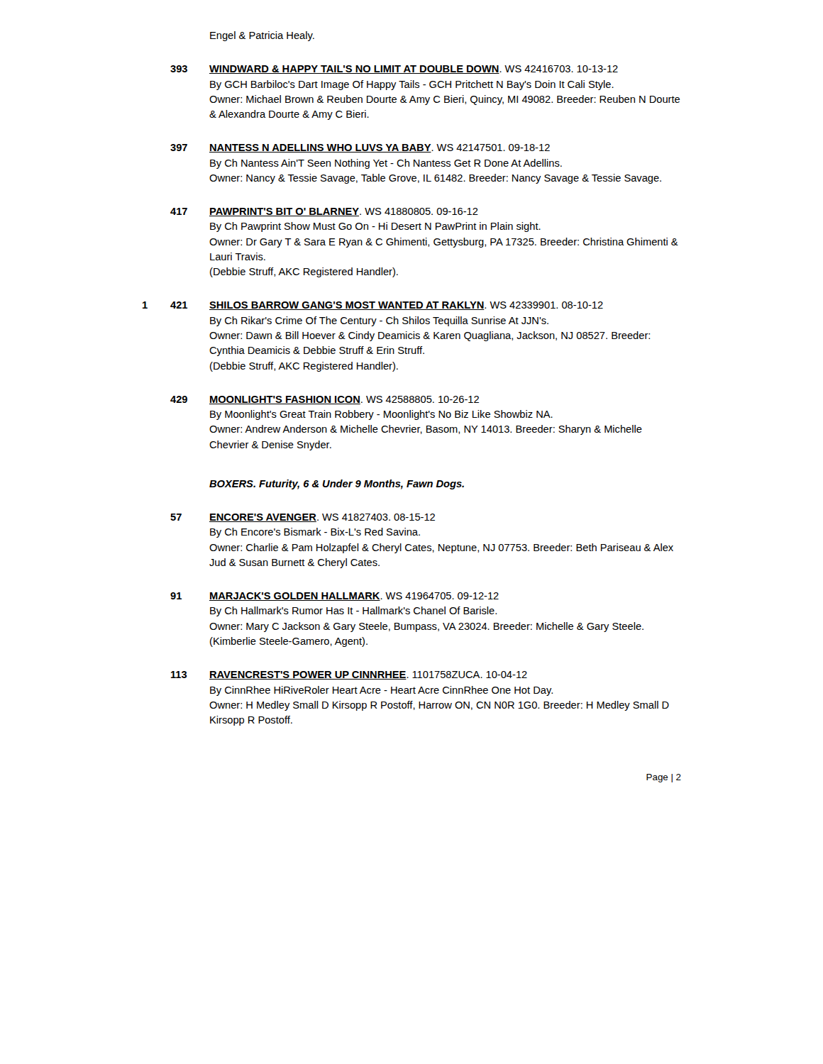Engel & Patricia Healy.
393
WINDWARD & HAPPY TAIL'S NO LIMIT AT DOUBLE DOWN. WS 42416703. 10-13-12
By GCH Barbiloc's Dart Image Of Happy Tails - GCH Pritchett N Bay's Doin It Cali Style.
Owner: Michael Brown & Reuben Dourte & Amy C Bieri, Quincy, MI 49082. Breeder: Reuben N Dourte & Alexandra Dourte & Amy C Bieri.
397
NANTESS N ADELLINS WHO LUVS YA BABY. WS 42147501. 09-18-12
By Ch Nantess Ain'T Seen Nothing Yet - Ch Nantess Get R Done At Adellins.
Owner: Nancy & Tessie Savage, Table Grove, IL 61482. Breeder: Nancy Savage & Tessie Savage.
417
PAWPRINT'S BIT O' BLARNEY. WS 41880805. 09-16-12
By Ch Pawprint Show Must Go On - Hi Desert N PawPrint in Plain sight.
Owner: Dr Gary T & Sara E Ryan & C Ghimenti, Gettysburg, PA 17325. Breeder: Christina Ghimenti & Lauri Travis.
(Debbie Struff, AKC Registered Handler).
1
421
SHILOS BARROW GANG'S MOST WANTED AT RAKLYN. WS 42339901. 08-10-12
By Ch Rikar's Crime Of The Century - Ch Shilos Tequilla Sunrise At JJN's.
Owner: Dawn & Bill Hoever & Cindy Deamicis & Karen Quagliana, Jackson, NJ 08527. Breeder: Cynthia Deamicis & Debbie Struff & Erin Struff.
(Debbie Struff, AKC Registered Handler).
429
MOONLIGHT'S FASHION ICON. WS 42588805. 10-26-12
By Moonlight's Great Train Robbery - Moonlight's No Biz Like Showbiz NA.
Owner: Andrew Anderson & Michelle Chevrier, Basom, NY 14013. Breeder: Sharyn & Michelle Chevrier & Denise Snyder.
BOXERS. Futurity, 6 & Under 9 Months, Fawn Dogs.
57
ENCORE'S AVENGER. WS 41827403. 08-15-12
By Ch Encore's Bismark - Bix-L's Red Savina.
Owner: Charlie & Pam Holzapfel & Cheryl Cates, Neptune, NJ 07753. Breeder: Beth Pariseau & Alex Jud & Susan Burnett & Cheryl Cates.
91
MARJACK'S GOLDEN HALLMARK. WS 41964705. 09-12-12
By Ch Hallmark's Rumor Has It - Hallmark's Chanel Of Barisle.
Owner: Mary C Jackson & Gary Steele, Bumpass, VA 23024. Breeder: Michelle & Gary Steele.
(Kimberlie Steele-Gamero, Agent).
113
RAVENCREST'S POWER UP CINNRHEE. 1101758ZUCA. 10-04-12
By CinnRhee HiRiveRoler Heart Acre - Heart Acre CinnRhee One Hot Day.
Owner: H Medley Small D Kirsopp R Postoff, Harrow ON, CN N0R 1G0. Breeder: H Medley Small D Kirsopp R Postoff.
Page | 2